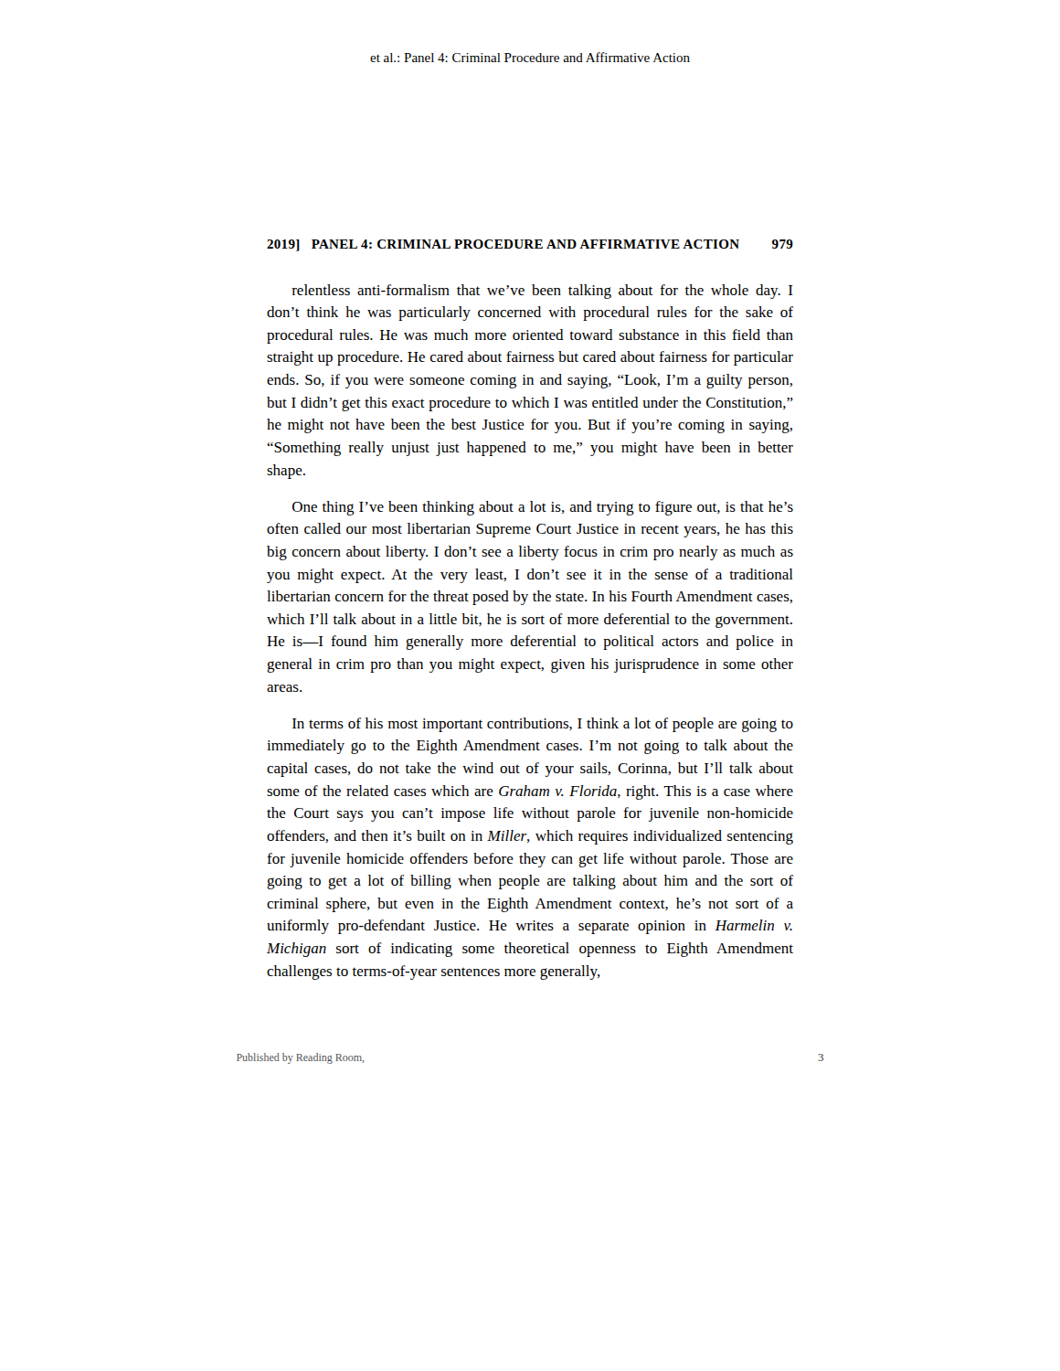et al.: Panel 4: Criminal Procedure and Affirmative Action
2019] PANEL 4: CRIMINAL PROCEDURE AND AFFIRMATIVE ACTION 979
relentless anti-formalism that we’ve been talking about for the whole day. I don’t think he was particularly concerned with procedural rules for the sake of procedural rules. He was much more oriented toward substance in this field than straight up procedure. He cared about fairness but cared about fairness for particular ends. So, if you were someone coming in and saying, “Look, I’m a guilty person, but I didn’t get this exact procedure to which I was entitled under the Constitution,” he might not have been the best Justice for you. But if you’re coming in saying, “Something really unjust just happened to me,” you might have been in better shape.
One thing I’ve been thinking about a lot is, and trying to figure out, is that he’s often called our most libertarian Supreme Court Justice in recent years, he has this big concern about liberty. I don’t see a liberty focus in crim pro nearly as much as you might expect. At the very least, I don’t see it in the sense of a traditional libertarian concern for the threat posed by the state. In his Fourth Amendment cases, which I’ll talk about in a little bit, he is sort of more deferential to the government. He is—I found him generally more deferential to political actors and police in general in crim pro than you might expect, given his jurisprudence in some other areas.
In terms of his most important contributions, I think a lot of people are going to immediately go to the Eighth Amendment cases. I’m not going to talk about the capital cases, do not take the wind out of your sails, Corinna, but I’ll talk about some of the related cases which are Graham v. Florida, right. This is a case where the Court says you can’t impose life without parole for juvenile non-homicide offenders, and then it’s built on in Miller, which requires individualized sentencing for juvenile homicide offenders before they can get life without parole. Those are going to get a lot of billing when people are talking about him and the sort of criminal sphere, but even in the Eighth Amendment context, he’s not sort of a uniformly pro-defendant Justice. He writes a separate opinion in Harmelin v. Michigan sort of indicating some theoretical openness to Eighth Amendment challenges to terms-of-year sentences more generally,
Published by Reading Room, 3